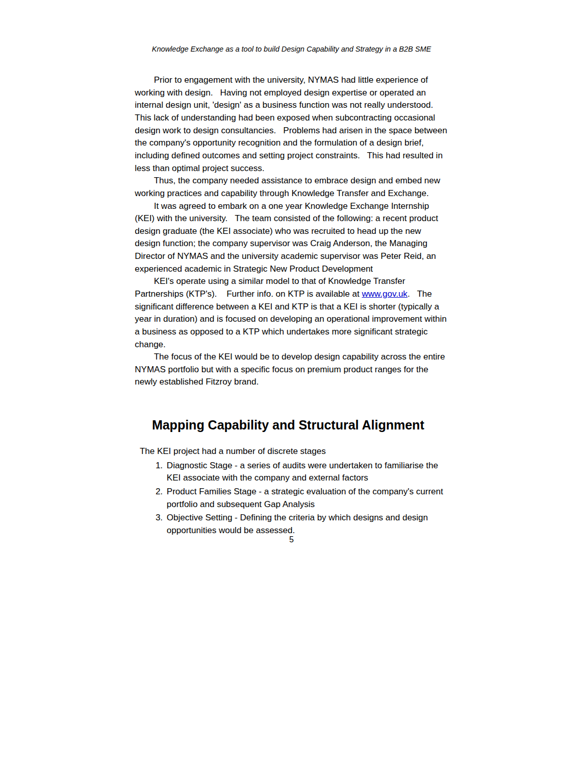Knowledge Exchange as a tool to build Design Capability and Strategy in a B2B SME
Prior to engagement with the university, NYMAS had little experience of working with design. Having not employed design expertise or operated an internal design unit, 'design' as a business function was not really understood. This lack of understanding had been exposed when subcontracting occasional design work to design consultancies. Problems had arisen in the space between the company's opportunity recognition and the formulation of a design brief, including defined outcomes and setting project constraints. This had resulted in less than optimal project success.
Thus, the company needed assistance to embrace design and embed new working practices and capability through Knowledge Transfer and Exchange.
It was agreed to embark on a one year Knowledge Exchange Internship (KEI) with the university. The team consisted of the following: a recent product design graduate (the KEI associate) who was recruited to head up the new design function; the company supervisor was Craig Anderson, the Managing Director of NYMAS and the university academic supervisor was Peter Reid, an experienced academic in Strategic New Product Development
KEI's operate using a similar model to that of Knowledge Transfer Partnerships (KTP's). Further info. on KTP is available at www.gov.uk. The significant difference between a KEI and KTP is that a KEI is shorter (typically a year in duration) and is focused on developing an operational improvement within a business as opposed to a KTP which undertakes more significant strategic change.
The focus of the KEI would be to develop design capability across the entire NYMAS portfolio but with a specific focus on premium product ranges for the newly established Fitzroy brand.
Mapping Capability and Structural Alignment
The KEI project had a number of discrete stages
Diagnostic Stage - a series of audits were undertaken to familiarise the KEI associate with the company and external factors
Product Families Stage - a strategic evaluation of the company's current portfolio and subsequent Gap Analysis
Objective Setting - Defining the criteria by which designs and design opportunities would be assessed.
5